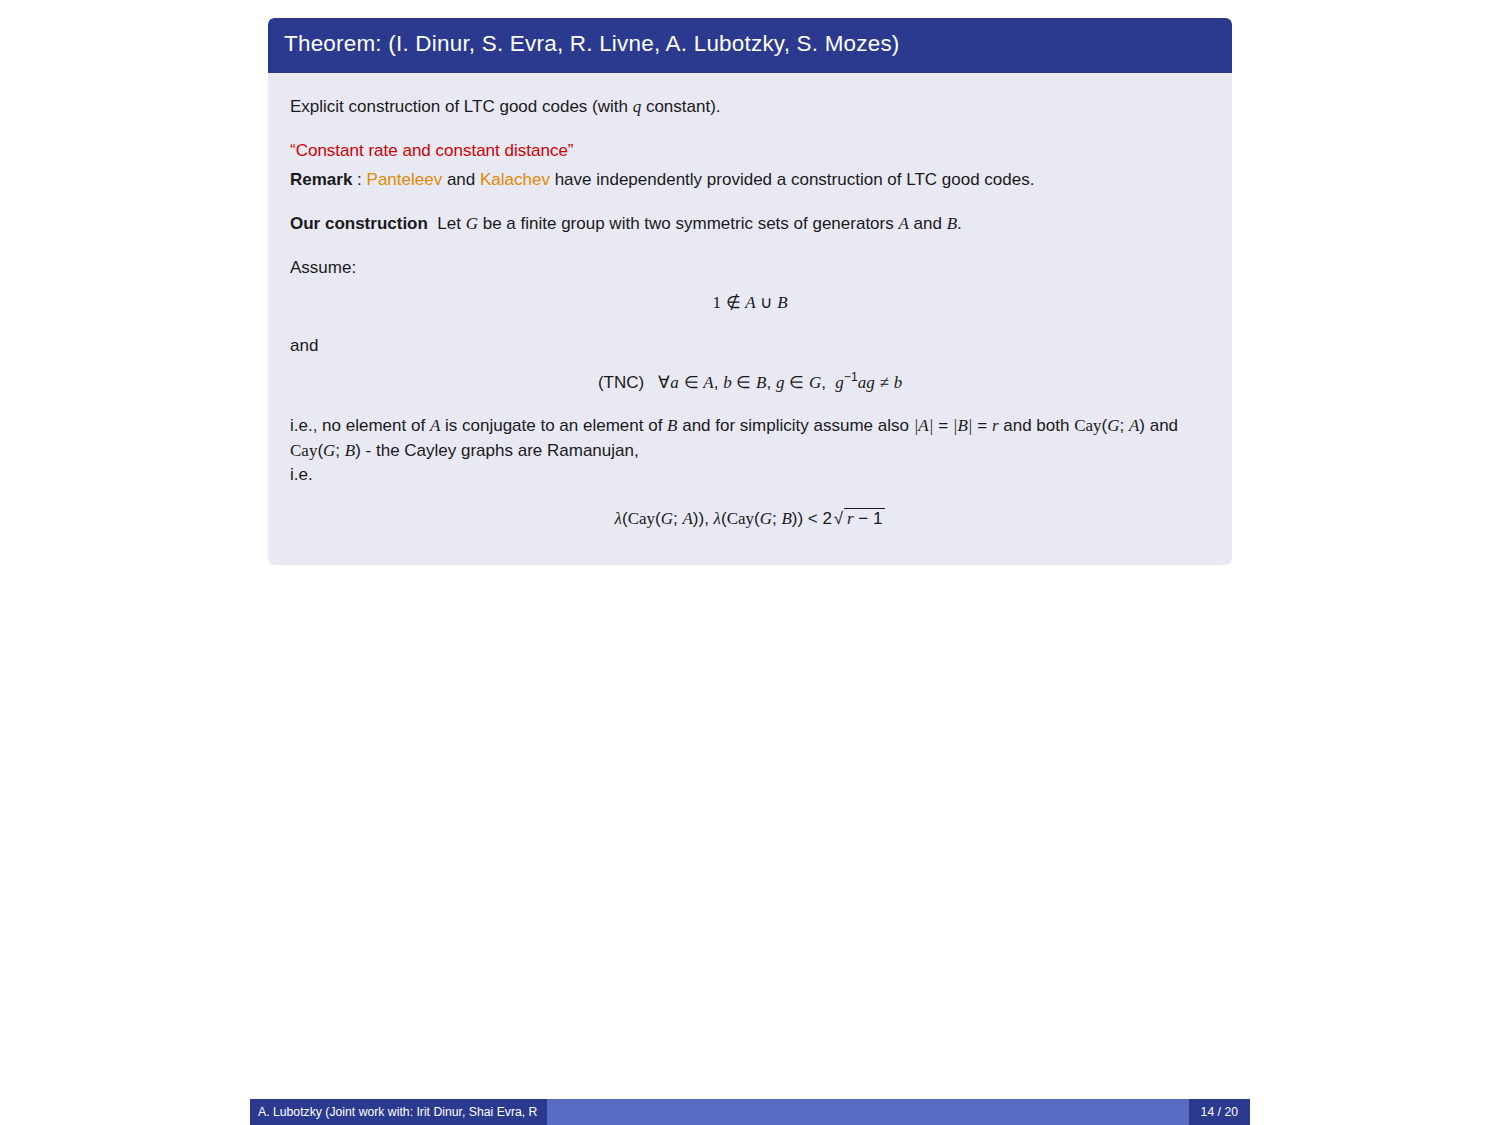Theorem: (I. Dinur, S. Evra, R. Livne, A. Lubotzky, S. Mozes)
Explicit construction of LTC good codes (with q constant).
“Constant rate and constant distance”
Remark : Panteleev and Kalachev have independently provided a construction of LTC good codes.
Our construction Let G be a finite group with two symmetric sets of generators A and B.
Assume:
1 ∉ A ∪ B
and
(TNC) ∀a ∈ A, b ∈ B, g ∈ G, g−1ag ≠ b
i.e., no element of A is conjugate to an element of B and for simplicity assume also |A| = |B| = r and both Cay(G; A) and Cay(G; B) - the Cayley graphs are Ramanujan,
i.e.
λ(Cay(G; A)), λ(Cay(G; B)) < 2√r − 1
A. Lubotzky (Joint work with: Irit Dinur, Shai Evra, R
14 / 20